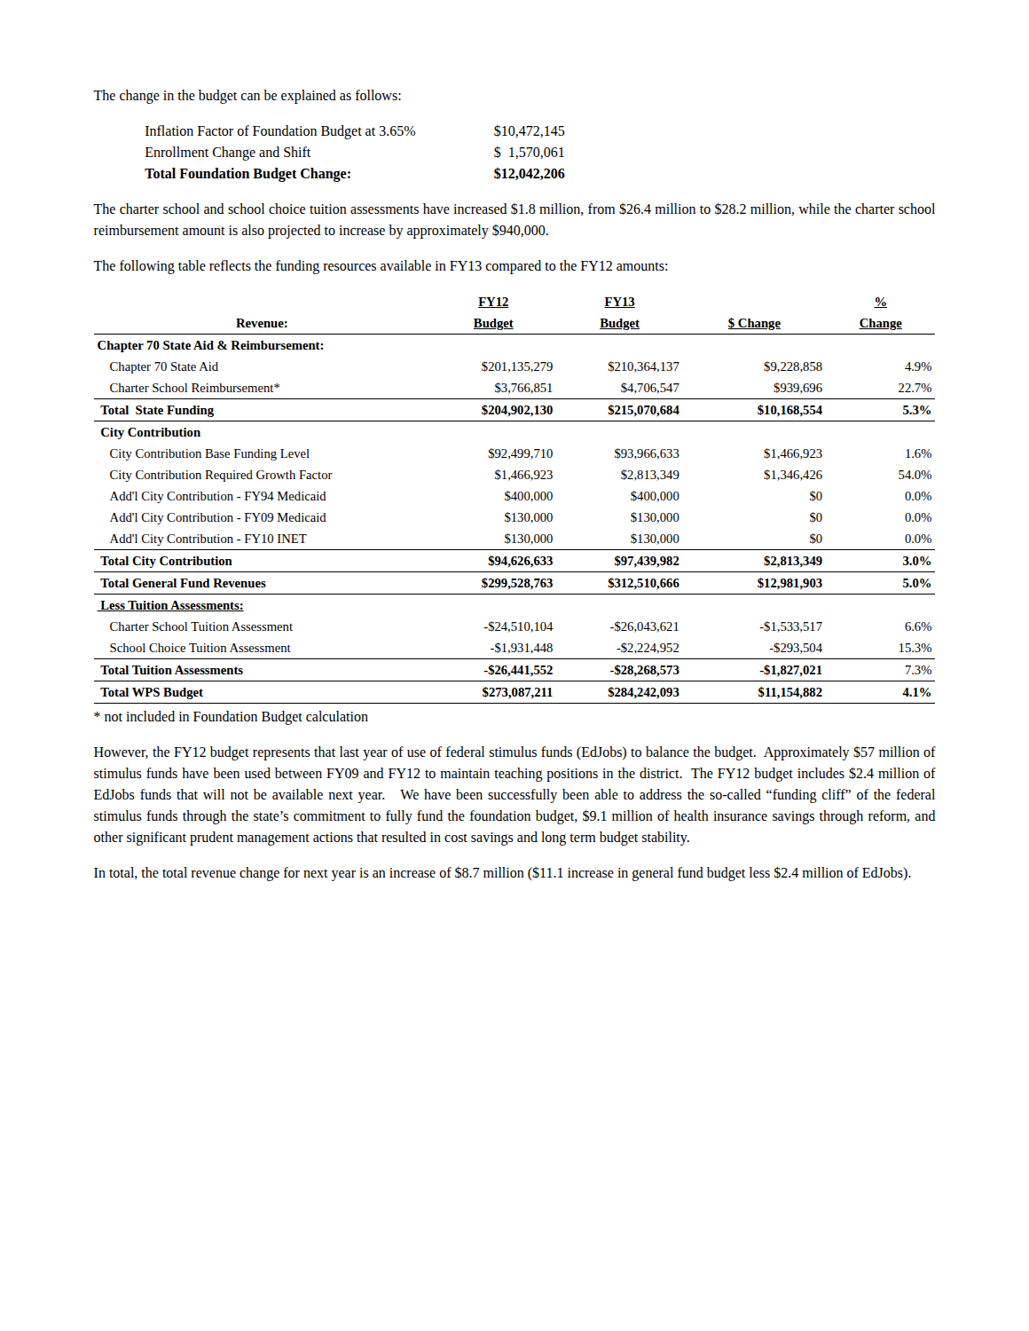The change in the budget can be explained as follows:
Inflation Factor of Foundation Budget at 3.65%$10,472,145
Enrollment Change and Shift$ 1,570,061
Total Foundation Budget Change:$12,042,206
The charter school and school choice tuition assessments have increased $1.8 million, from $26.4 million to $28.2 million, while the charter school reimbursement amount is also projected to increase by approximately $940,000.
The following table reflects the funding resources available in FY13 compared to the FY12 amounts:
| | FY12 | FY13 | | % |
| Revenue: | Budget | Budget | $ Change | Change |
| Chapter 70 State Aid & Reimbursement: | | | | |
| Chapter 70 State Aid | $201,135,279 | $210,364,137 | $9,228,858 | 4.9% |
| Charter School Reimbursement* | $3,766,851 | $4,706,547 | $939,696 | 22.7% |
| Total State Funding | $204,902,130 | $215,070,684 | $10,168,554 | 5.3% |
| City Contribution | | | | |
| City Contribution Base Funding Level | $92,499,710 | $93,966,633 | $1,466,923 | 1.6% |
| City Contribution Required Growth Factor | $1,466,923 | $2,813,349 | $1,346,426 | 54.0% |
| Add'l City Contribution - FY94 Medicaid | $400,000 | $400,000 | $0 | 0.0% |
| Add'l City Contribution - FY09 Medicaid | $130,000 | $130,000 | $0 | 0.0% |
| Add'l City Contribution - FY10 INET | $130,000 | $130,000 | $0 | 0.0% |
| Total City Contribution | $94,626,633 | $97,439,982 | $2,813,349 | 3.0% |
| Total General Fund Revenues | $299,528,763 | $312,510,666 | $12,981,903 | 5.0% |
| Less Tuition Assessments: | | | | |
| Charter School Tuition Assessment | -$24,510,104 | -$26,043,621 | -$1,533,517 | 6.6% |
| School Choice Tuition Assessment | -$1,931,448 | -$2,224,952 | -$293,504 | 15.3% |
| Total Tuition Assessments | -$26,441,552 | -$28,268,573 | -$1,827,021 | 7.3% |
| Total WPS Budget | $273,087,211 | $284,242,093 | $11,154,882 | 4.1% |
* not included in Foundation Budget calculation
However, the FY12 budget represents that last year of use of federal stimulus funds (EdJobs) to balance the budget. Approximately $57 million of stimulus funds have been used between FY09 and FY12 to maintain teaching positions in the district. The FY12 budget includes $2.4 million of EdJobs funds that will not be available next year. We have been successfully been able to address the so-called “funding cliff” of the federal stimulus funds through the state’s commitment to fully fund the foundation budget, $9.1 million of health insurance savings through reform, and other significant prudent management actions that resulted in cost savings and long term budget stability.
In total, the total revenue change for next year is an increase of $8.7 million ($11.1 increase in general fund budget less $2.4 million of EdJobs).